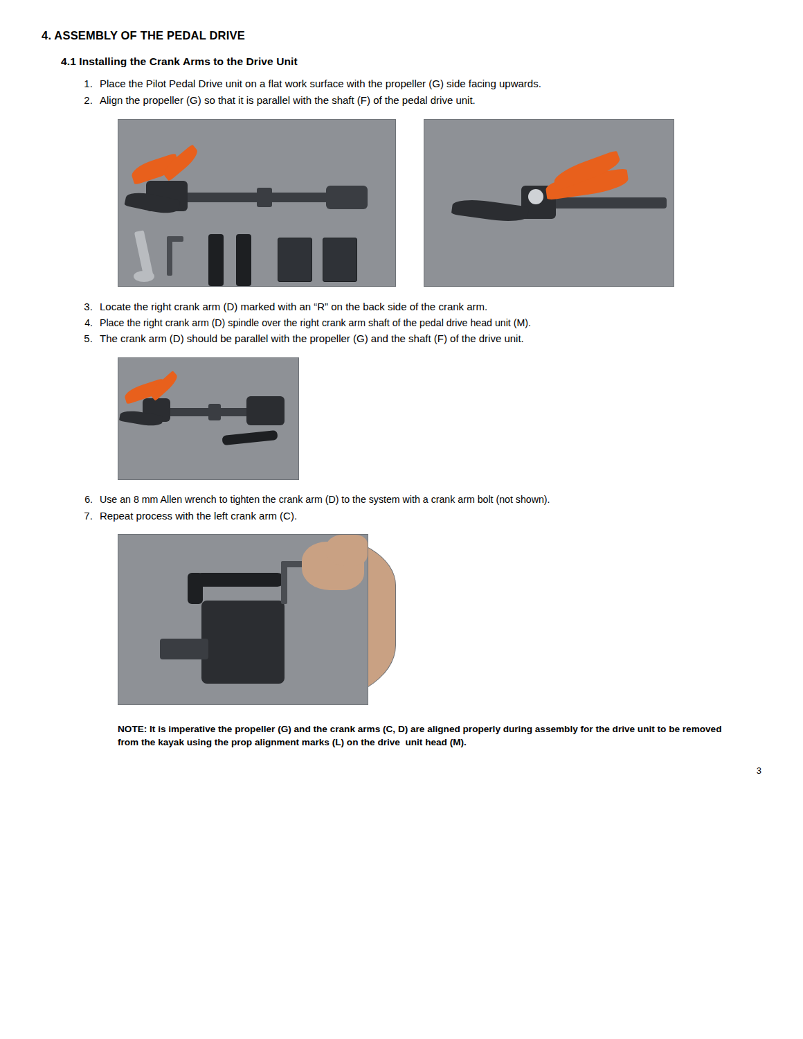4. ASSEMBLY OF THE PEDAL DRIVE
4.1 Installing the Crank Arms to the Drive Unit
Place the Pilot Pedal Drive unit on a flat work surface with the propeller (G) side facing upwards.
Align the propeller (G) so that it is parallel with the shaft (F) of the pedal drive unit.
Locate the right crank arm (D) marked with an “R” on the back side of the crank arm.
Place the right crank arm (D) spindle over the right crank arm shaft of the pedal drive head unit (M).
The crank arm (D) should be parallel with the propeller (G) and the shaft (F) of the drive unit.
Use an 8 mm Allen wrench to tighten the crank arm (D) to the system with a crank arm bolt (not shown).
Repeat process with the left crank arm (C).
NOTE: It is imperative the propeller (G) and the crank arms (C, D) are aligned properly during assembly for the drive unit to be removed from the kayak using the prop alignment marks (L) on the drive unit head (M).
3